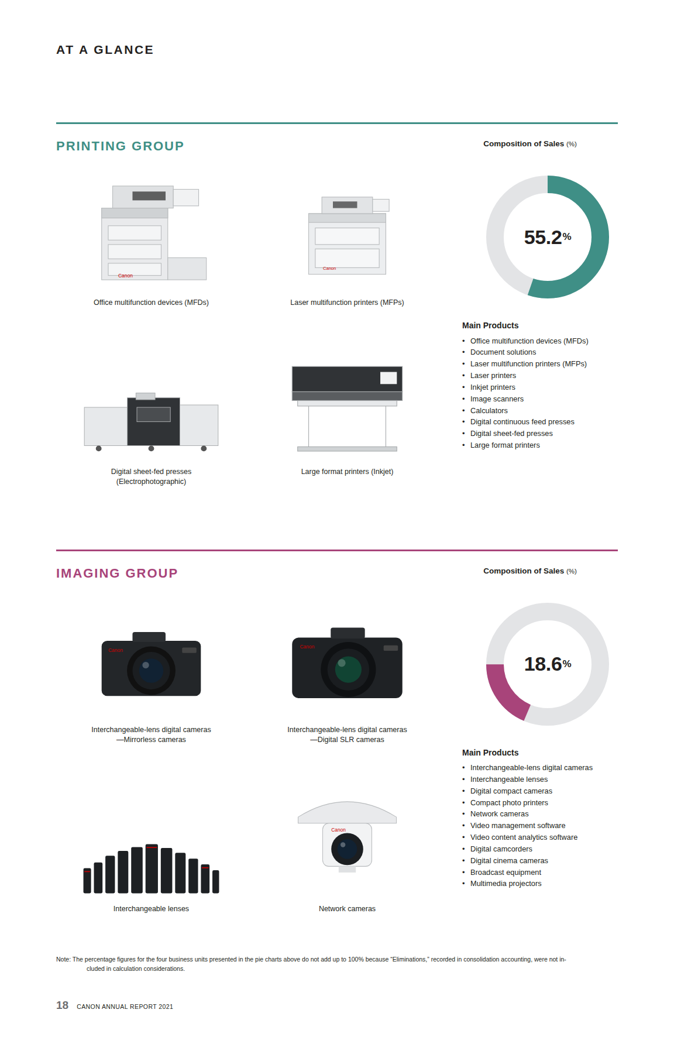At a Glance
Printing Group
Composition of Sales (%)
Office multifunction devices (MFDs)
Laser multifunction printers (MFPs)
Digital sheet-fed presses (Electrophotographic)
Large format printers (Inkjet)
55.2%
Main Products
Office multifunction devices (MFDs)
Document solutions
Laser multifunction printers (MFPs)
Laser printers
Inkjet printers
Image scanners
Calculators
Digital continuous feed presses
Digital sheet-fed presses
Large format printers
Imaging Group
Composition of Sales (%)
Interchangeable-lens digital cameras
—Mirrorless cameras
Interchangeable-lens digital cameras
—Digital SLR cameras
Interchangeable lenses
Network cameras
18.6%
Main Products
Interchangeable-lens digital cameras
Interchangeable lenses
Digital compact cameras
Compact photo printers
Network cameras
Video management software
Video content analytics software
Digital camcorders
Digital cinema cameras
Broadcast equipment
Multimedia projectors
Note: The percentage figures for the four business units presented in the pie charts above do not add up to 100% because “Eliminations,” recorded in consolidation accounting, were not in- cluded in calculation considerations.
18 CANON ANNUAL REPORT 2021